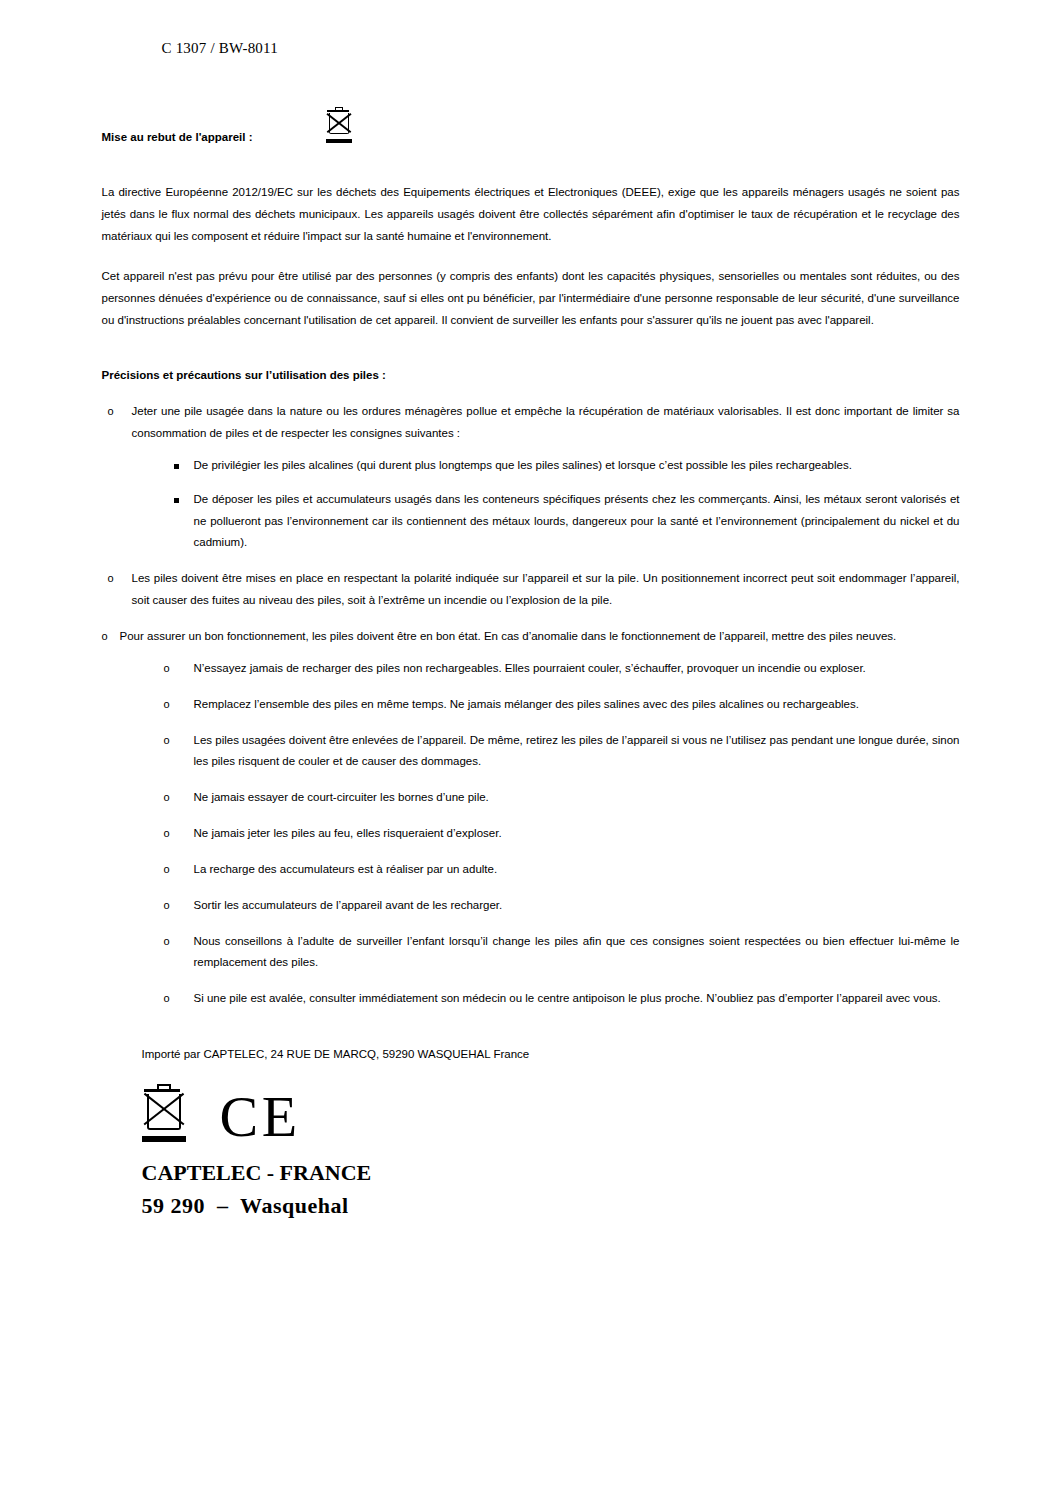C 1307 / BW-8011
Mise au rebut de l'appareil :
La directive Européenne 2012/19/EC sur les déchets des Equipements électriques et Electroniques (DEEE), exige que les appareils ménagers usagés ne soient pas jetés dans le flux normal des déchets municipaux. Les appareils usagés doivent être collectés séparément afin d'optimiser le taux de récupération et le recyclage des matériaux qui les composent et réduire l'impact sur la santé humaine et l'environnement.
Cet appareil n'est pas prévu pour être utilisé par des personnes (y compris des enfants) dont les capacités physiques, sensorielles ou mentales sont réduites, ou des personnes dénuées d'expérience ou de connaissance, sauf si elles ont pu bénéficier, par l'intermédiaire d'une personne responsable de leur sécurité, d'une surveillance ou d'instructions préalables concernant l'utilisation de cet appareil. Il convient de surveiller les enfants pour s'assurer qu'ils ne jouent pas avec l'appareil.
Précisions et précautions sur l’utilisation des piles :
Jeter une pile usagée dans la nature ou les ordures ménagères pollue et empêche la récupération de matériaux valorisables. Il est donc important de limiter sa consommation de piles et de respecter les consignes suivantes :
De privilégier les piles alcalines (qui durent plus longtemps que les piles salines) et lorsque c’est possible les piles rechargeables.
De déposer les piles et accumulateurs usagés dans les conteneurs spécifiques présents chez les commerçants. Ainsi, les métaux seront valorisés et ne pollueront pas l’environnement car ils contiennent des métaux lourds, dangereux pour la santé et l’environnement (principalement du nickel et du cadmium).
Les piles doivent être mises en place en respectant la polarité indiquée sur l’appareil et sur la pile. Un positionnement incorrect peut soit endommager l’appareil, soit causer des fuites au niveau des piles, soit à l’extrême un incendie ou l’explosion de la pile.
Pour assurer un bon fonctionnement, les piles doivent être en bon état. En cas d’anomalie dans le fonctionnement de l’appareil, mettre des piles neuves.
N’essayez jamais de recharger des piles non rechargeables. Elles pourraient couler, s’échauffer, provoquer un incendie ou exploser.
Remplacez l’ensemble des piles en même temps. Ne jamais mélanger des piles salines avec des piles alcalines ou rechargeables.
Les piles usagées doivent être enlevées de l’appareil. De même, retirez les piles de l’appareil si vous ne l’utilisez pas pendant une longue durée, sinon les piles risquent de couler et de causer des dommages.
Ne jamais essayer de court-circuiter les bornes d’une pile.
Ne jamais jeter les piles au feu, elles risqueraient d’exploser.
La recharge des accumulateurs est à réaliser par un adulte.
Sortir les accumulateurs de l’appareil avant de les recharger.
Nous conseillons à l’adulte de surveiller l’enfant lorsqu’il change les piles afin que ces consignes soient respectées ou bien effectuer lui-même le remplacement des piles.
Si une pile est avalée, consulter immédiatement son médecin ou le centre antipoison le plus proche. N’oubliez pas d’emporter l’appareil avec vous.
Importé par CAPTELEC, 24 RUE DE MARCQ, 59290 WASQUEHAL France
C E
CAPTELEC - FRANCE
59 290 – Wasquehal